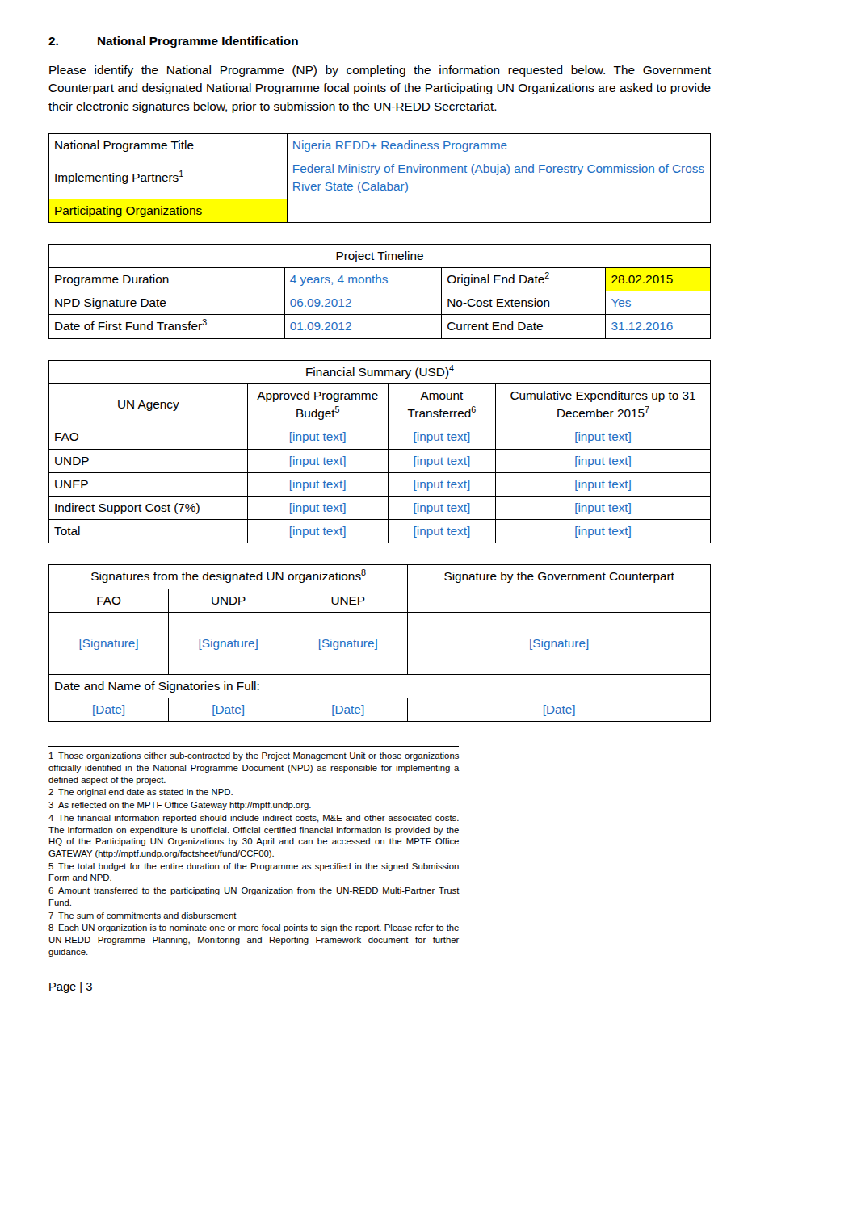2. National Programme Identification
Please identify the National Programme (NP) by completing the information requested below. The Government Counterpart and designated National Programme focal points of the Participating UN Organizations are asked to provide their electronic signatures below, prior to submission to the UN-REDD Secretariat.
| National Programme Title | Nigeria REDD+ Readiness Programme |
| Implementing Partners 1 | Federal Ministry of Environment (Abuja) and Forestry Commission of Cross River State (Calabar) |
| Participating Organizations | |
| Project Timeline |
| --- |
| Programme Duration | 4 years, 4 months | Original End Date 2 | 28.02.2015 |
| NPD Signature Date | 06.09.2012 | No-Cost Extension | Yes |
| Date of First Fund Transfer 3 | 01.09.2012 | Current End Date | 31.12.2016 |
| Financial Summary (USD) 4 |
| --- |
| UN Agency | Approved Programme Budget 5 | Amount Transferred 6 | Cumulative Expenditures up to 31 December 2015 7 |
| FAO | [input text] | [input text] | [input text] |
| UNDP | [input text] | [input text] | [input text] |
| UNEP | [input text] | [input text] | [input text] |
| Indirect Support Cost (7%) | [input text] | [input text] | [input text] |
| Total | [input text] | [input text] | [input text] |
| Signatures from the designated UN organizations 8 | Signature by the Government Counterpart |
| --- | --- |
| FAO | UNDP | UNEP | |
| [Signature] | [Signature] | [Signature] | [Signature] |
| Date and Name of Signatories in Full: |
| [Date] | [Date] | [Date] | [Date] |
1 Those organizations either sub-contracted by the Project Management Unit or those organizations officially identified in the National Programme Document (NPD) as responsible for implementing a defined aspect of the project.
2 The original end date as stated in the NPD.
3 As reflected on the MPTF Office Gateway http://mptf.undp.org.
4 The financial information reported should include indirect costs, M&E and other associated costs. The information on expenditure is unofficial. Official certified financial information is provided by the HQ of the Participating UN Organizations by 30 April and can be accessed on the MPTF Office GATEWAY (http://mptf.undp.org/factsheet/fund/CCF00).
5 The total budget for the entire duration of the Programme as specified in the signed Submission Form and NPD.
6 Amount transferred to the participating UN Organization from the UN-REDD Multi-Partner Trust Fund.
7 The sum of commitments and disbursement
8 Each UN organization is to nominate one or more focal points to sign the report. Please refer to the UN-REDD Programme Planning, Monitoring and Reporting Framework document for further guidance.
Page | 3